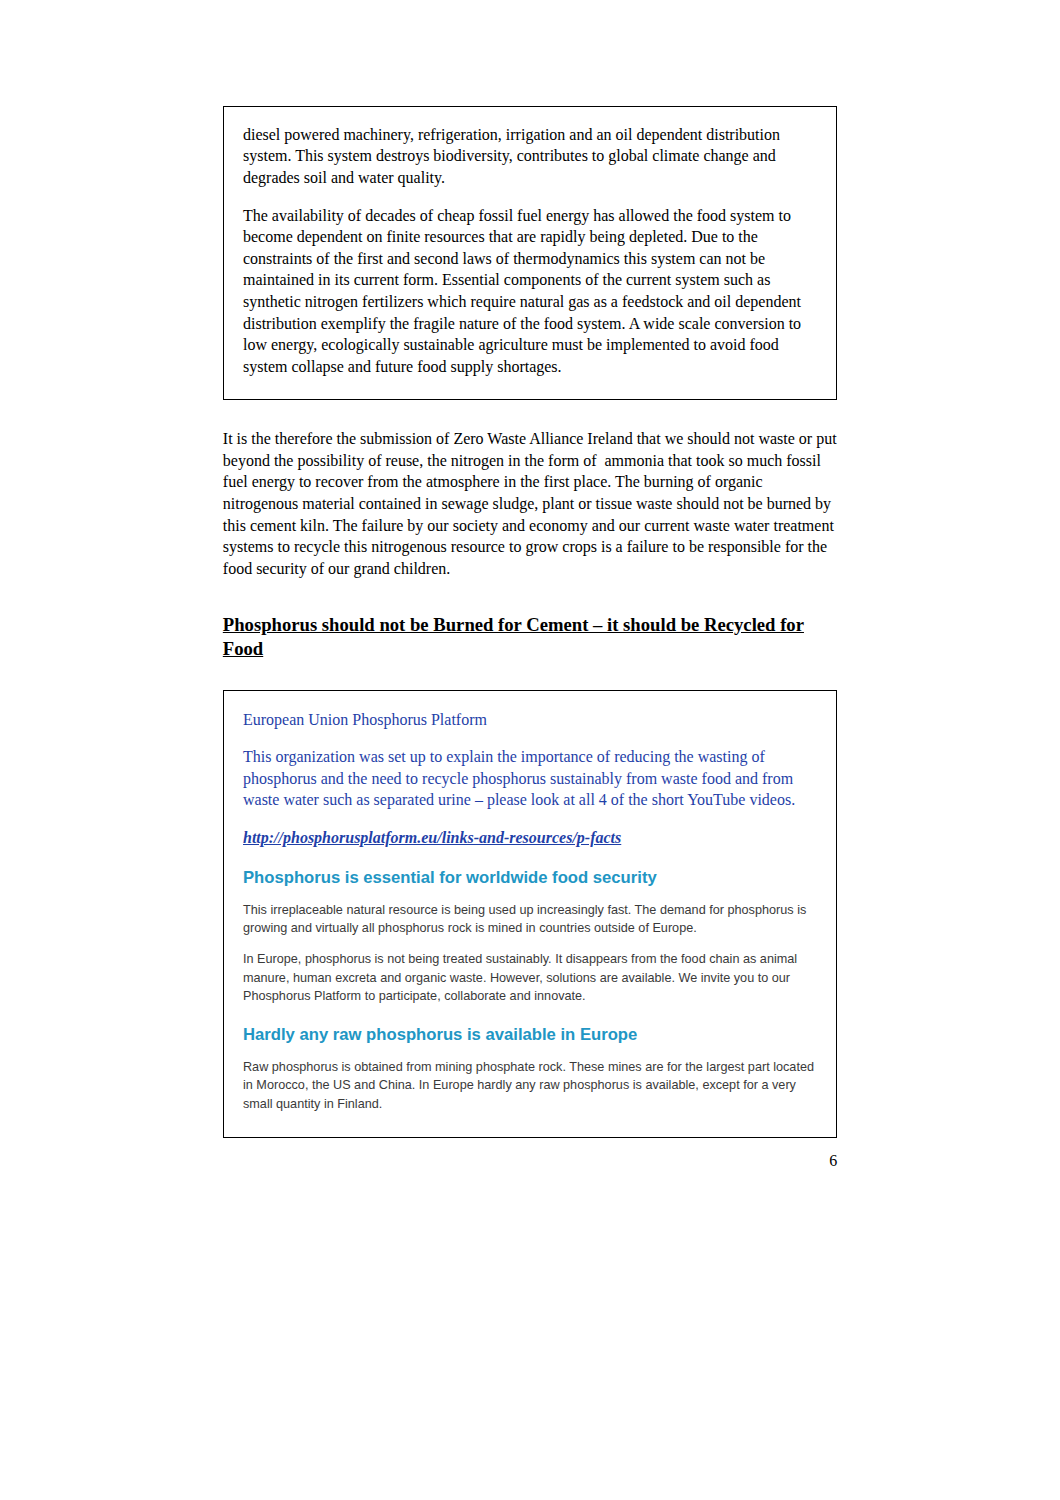diesel powered machinery, refrigeration, irrigation and an oil dependent distribution system. This system destroys biodiversity, contributes to global climate change and degrades soil and water quality.
The availability of decades of cheap fossil fuel energy has allowed the food system to become dependent on finite resources that are rapidly being depleted. Due to the constraints of the first and second laws of thermodynamics this system can not be maintained in its current form. Essential components of the current system such as synthetic nitrogen fertilizers which require natural gas as a feedstock and oil dependent distribution exemplify the fragile nature of the food system. A wide scale conversion to low energy, ecologically sustainable agriculture must be implemented to avoid food system collapse and future food supply shortages.
It is the therefore the submission of Zero Waste Alliance Ireland that we should not waste or put beyond the possibility of reuse, the nitrogen in the form of ammonia that took so much fossil fuel energy to recover from the atmosphere in the first place. The burning of organic nitrogenous material contained in sewage sludge, plant or tissue waste should not be burned by this cement kiln. The failure by our society and economy and our current waste water treatment systems to recycle this nitrogenous resource to grow crops is a failure to be responsible for the food security of our grand children.
Phosphorus should not be Burned for Cement – it should be Recycled for Food
European Union Phosphorus Platform
This organization was set up to explain the importance of reducing the wasting of phosphorus and the need to recycle phosphorus sustainably from waste food and from waste water such as separated urine – please look at all 4 of the short YouTube videos.
http://phosphorusplatform.eu/links-and-resources/p-facts
Phosphorus is essential for worldwide food security
This irreplaceable natural resource is being used up increasingly fast. The demand for phosphorus is growing and virtually all phosphorus rock is mined in countries outside of Europe.
In Europe, phosphorus is not being treated sustainably. It disappears from the food chain as animal manure, human excreta and organic waste. However, solutions are available. We invite you to our Phosphorus Platform to participate, collaborate and innovate.
Hardly any raw phosphorus is available in Europe
Raw phosphorus is obtained from mining phosphate rock. These mines are for the largest part located in Morocco, the US and China. In Europe hardly any raw phosphorus is available, except for a very small quantity in Finland.
6